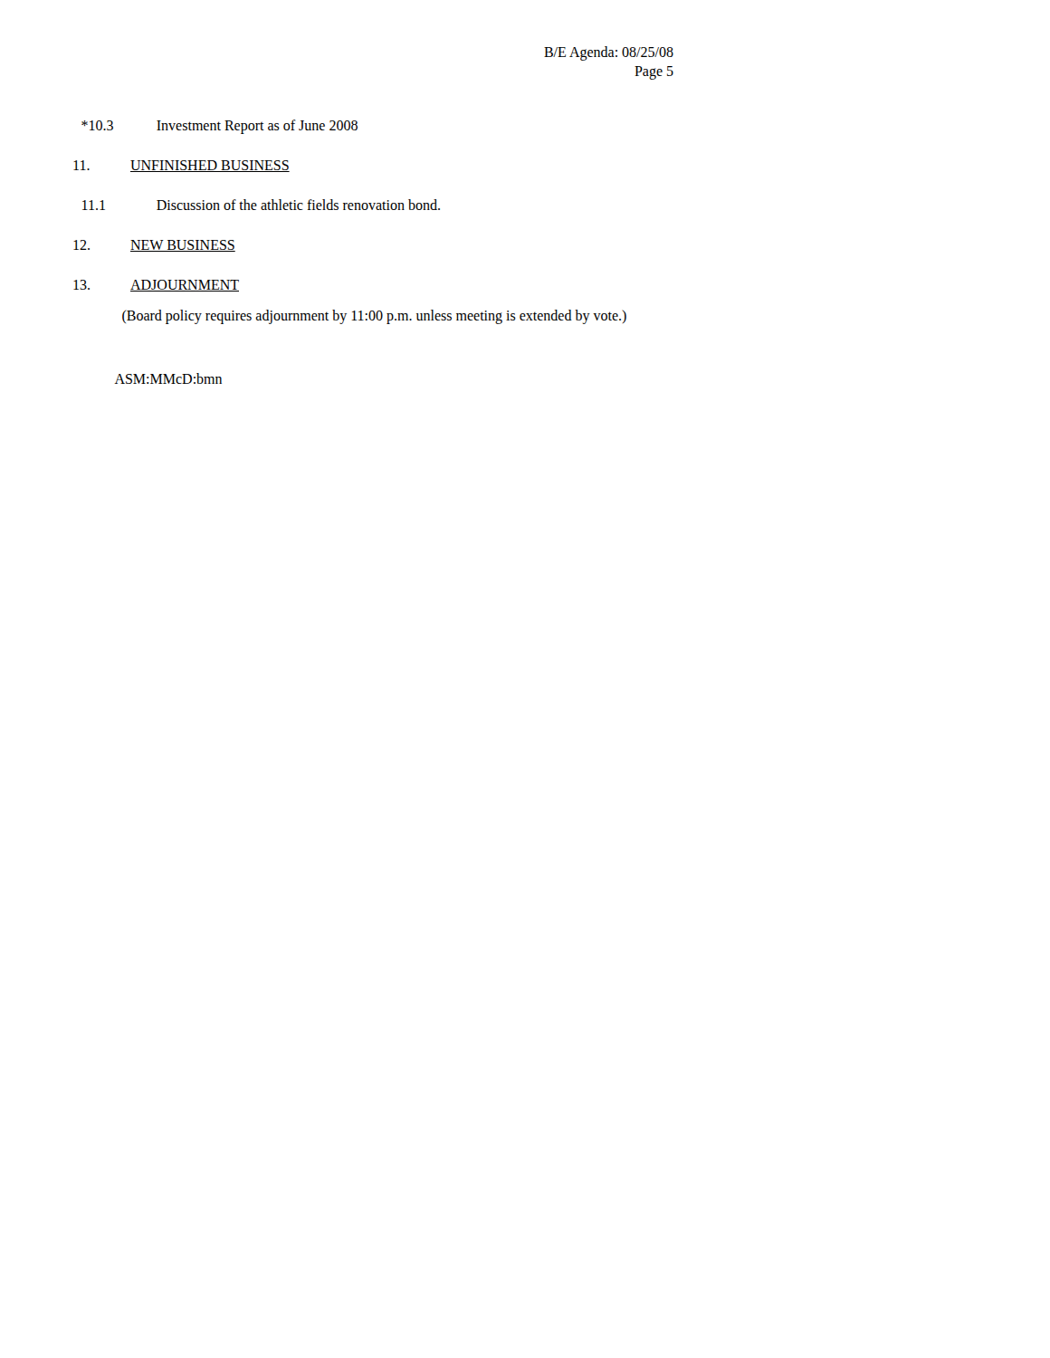B/E Agenda: 08/25/08
Page 5
*10.3
Investment Report as of June 2008
11.
UNFINISHED BUSINESS
11.1
Discussion of the athletic fields renovation bond.
12.
NEW BUSINESS
13.
ADJOURNMENT
(Board policy requires adjournment by 11:00 p.m. unless meeting is extended by vote.)
ASM:MMcD:bmn